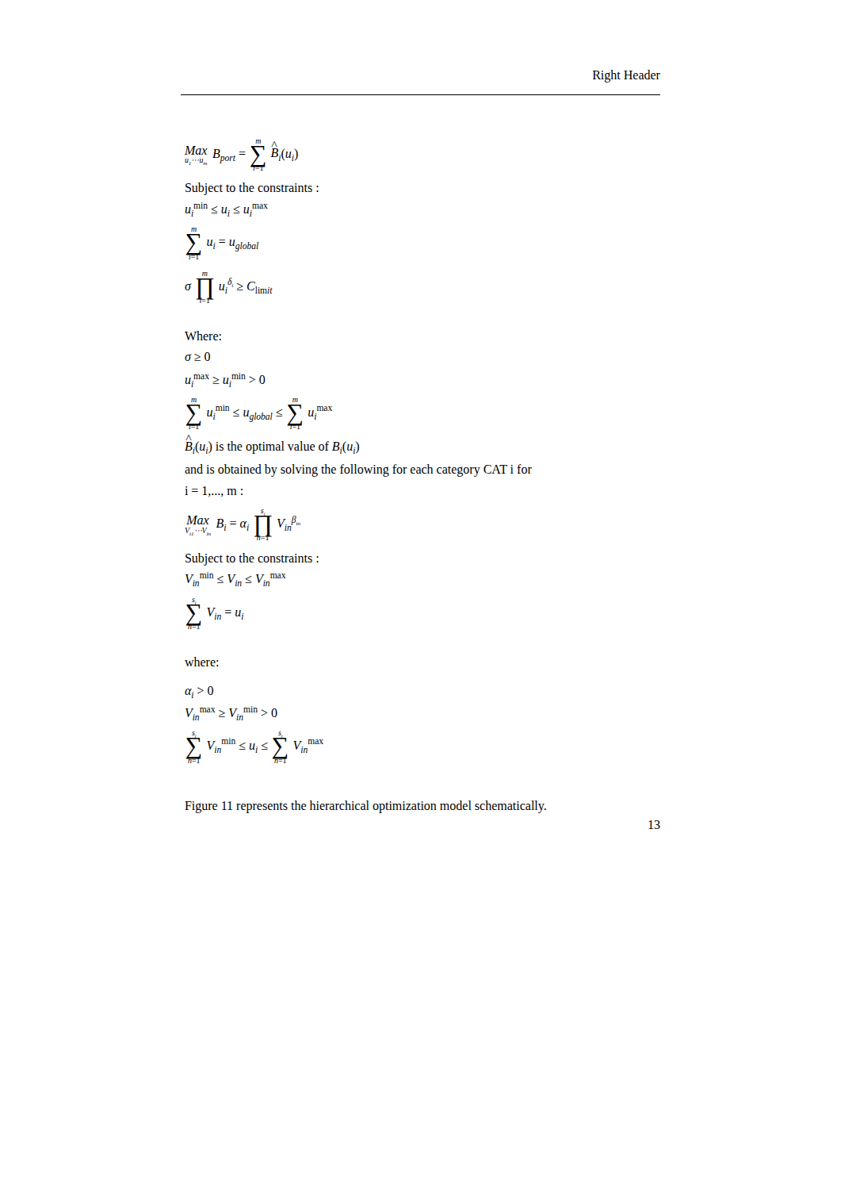Right Header
Max u1⋯um Bport = m ∑ i=1 Bi(ui)
Subject to the constraints :
uimin ≤ ui ≤ uimax
m ∑ i=1 ui = uglobal
σ m ∏ i=1 uiδi ≥ Climit
Where:
σ ≥ 0
uimax ≥ uimin > 0
m ∑ i=1 uimin ≤ uglobal ≤ m ∑ i=1 uimax
Bi(ui) is the optimal value of Bi(ui)
and is obtained by solving the following for each category CAT i for
i = 1,..., m :
Max Vi1⋯Vin Bi = αi si ∏ n=1 Vinβin
Subject to the constraints :
Vinmin ≤ Vin ≤ Vinmax
si ∑ n=1 Vin = ui
where:
αi > 0
Vinmax ≥ Vinmin > 0
si ∑ n=1 Vinmin ≤ ui ≤ si ∑ n=1 Vinmax
Figure 11 represents the hierarchical optimization model schematically.
13